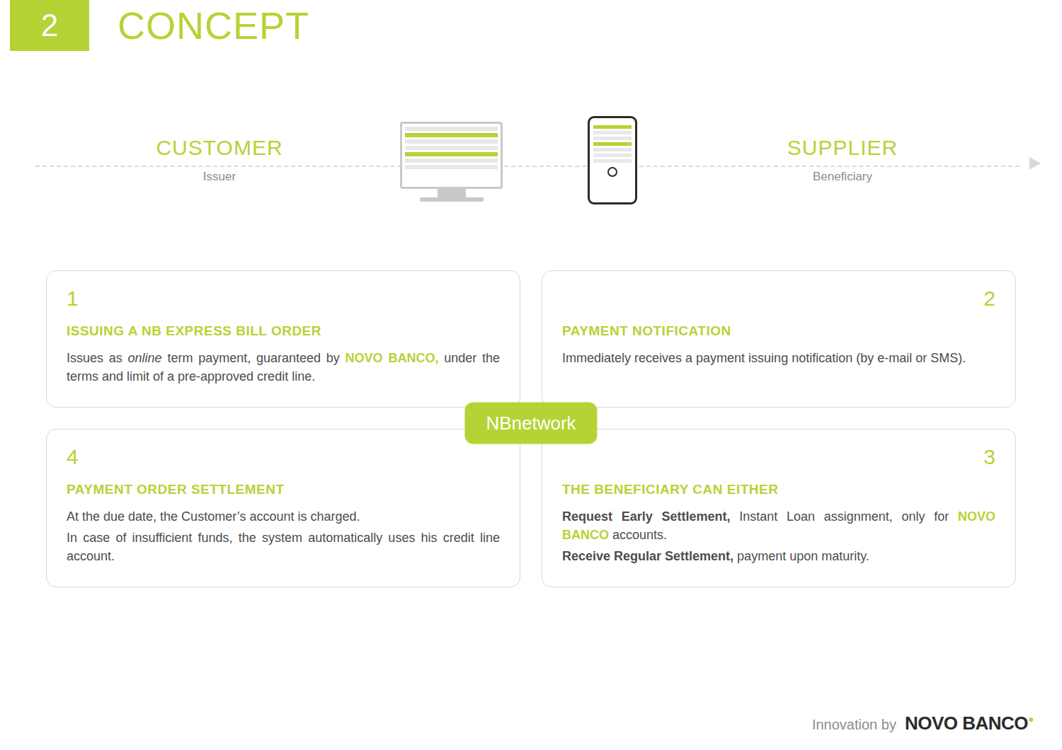2
CONCEPT
CUSTOMER
Issuer
SUPPLIER
Beneficiary
NBnetwork
1
ISSUING A NB EXPRESS BILL ORDER
Issues as online term payment, guaranteed by NOVO BANCO, under the terms and limit of a pre-approved credit line.
2
PAYMENT NOTIFICATION
Immediately receives a payment issuing notification (by e-mail or SMS).
4
PAYMENT ORDER SETTLEMENT
At the due date, the Customer’s account is charged.
In case of insufficient funds, the system automatically uses his credit line account.
3
THE BENEFICIARY CAN EITHER
Request Early Settlement, Instant Loan assignment, only for NOVO BANCO accounts.
Receive Regular Settlement, payment upon maturity.
Innovation by NOVO BANCO●